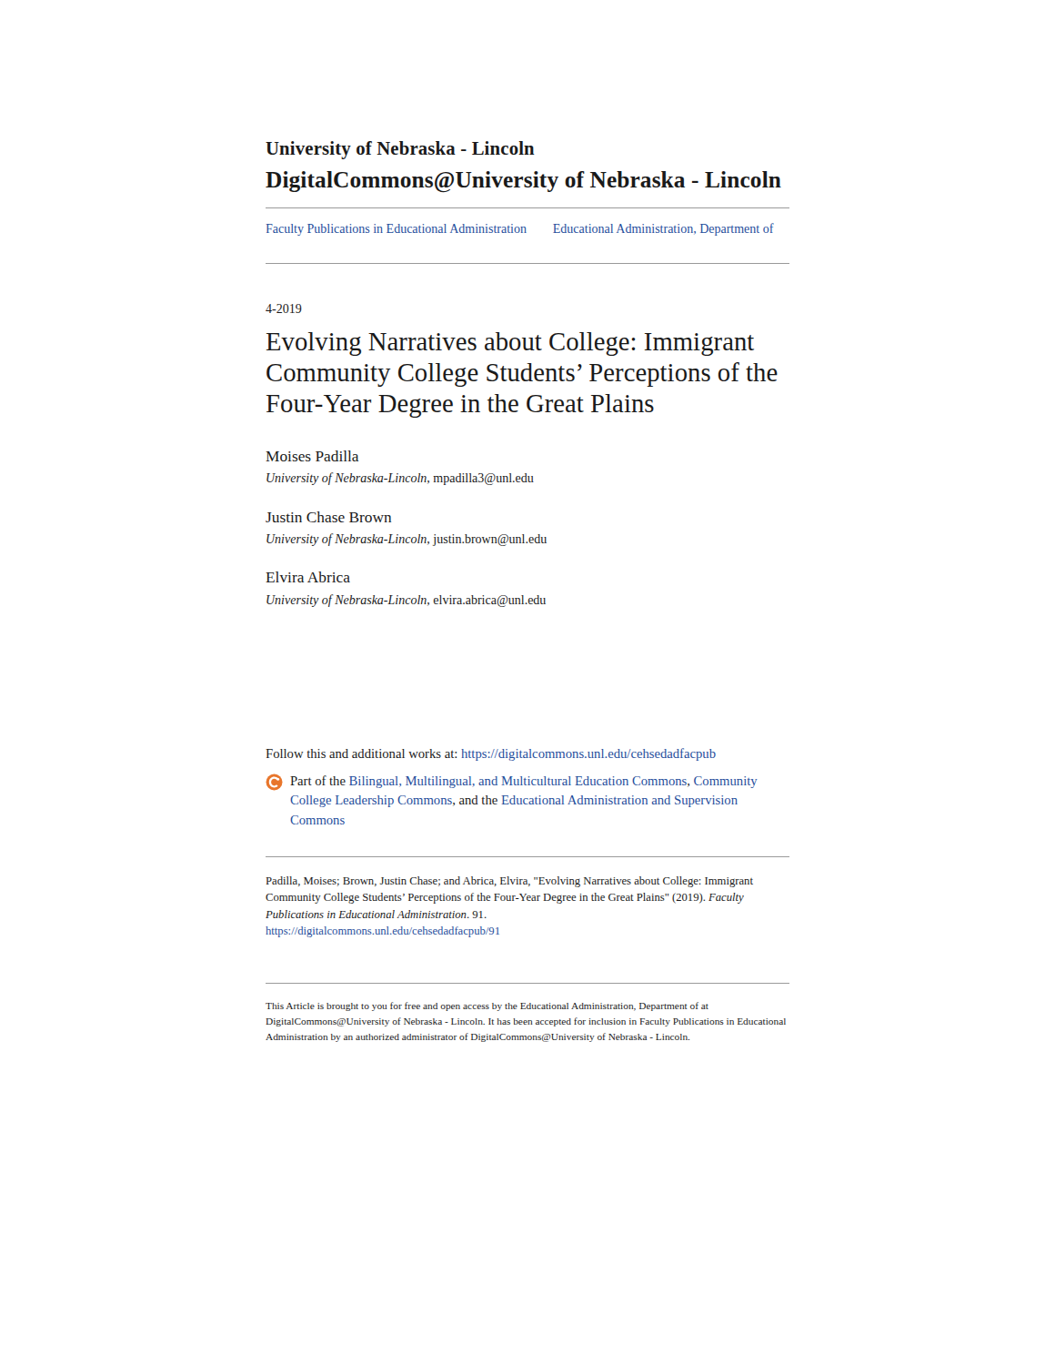University of Nebraska - Lincoln
DigitalCommons@University of Nebraska - Lincoln
Faculty Publications in Educational Administration
Educational Administration, Department of
4-2019
Evolving Narratives about College: Immigrant Community College Students’ Perceptions of the Four-Year Degree in the Great Plains
Moises Padilla
University of Nebraska-Lincoln, mpadilla3@unl.edu
Justin Chase Brown
University of Nebraska-Lincoln, justin.brown@unl.edu
Elvira Abrica
University of Nebraska-Lincoln, elvira.abrica@unl.edu
Follow this and additional works at: https://digitalcommons.unl.edu/cehsedadfacpub
Part of the Bilingual, Multilingual, and Multicultural Education Commons, Community College Leadership Commons, and the Educational Administration and Supervision Commons
Padilla, Moises; Brown, Justin Chase; and Abrica, Elvira, "Evolving Narratives about College: Immigrant Community College Students’ Perceptions of the Four-Year Degree in the Great Plains" (2019). Faculty Publications in Educational Administration. 91.
https://digitalcommons.unl.edu/cehsedadfacpub/91
This Article is brought to you for free and open access by the Educational Administration, Department of at DigitalCommons@University of Nebraska - Lincoln. It has been accepted for inclusion in Faculty Publications in Educational Administration by an authorized administrator of DigitalCommons@University of Nebraska - Lincoln.